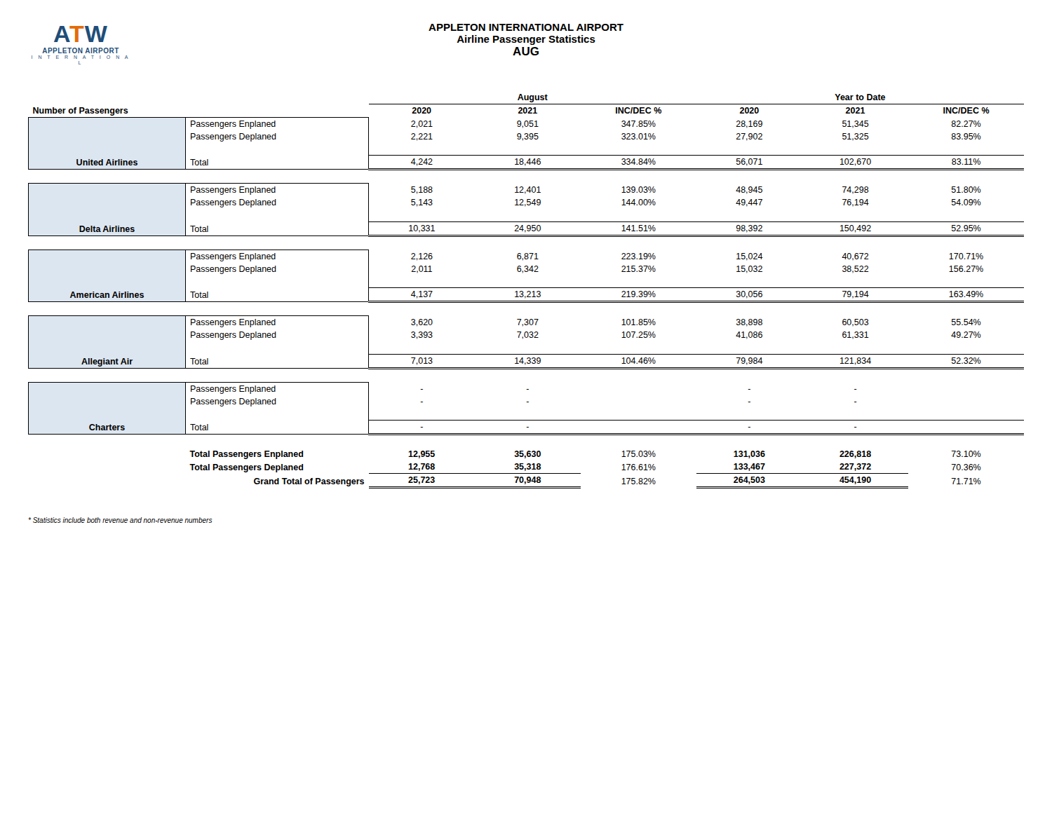ATW
APPLETON AIRPORT
I N T E R N A T I O N A L
APPLETON INTERNATIONAL AIRPORT
Airline Passenger Statistics
AUG
| | | August | Year to Date |
| --- | --- | --- | --- |
| Number of Passengers | 2020 | 2021 | INC/DEC % | 2020 | 2021 | INC/DEC % |
| United Airlines | Passengers Enplaned | 2,021 | 9,051 | 347.85% | 28,169 | 51,345 | 82.27% |
| Passengers Deplaned | 2,221 | 9,395 | 323.01% | 27,902 | 51,325 | 83.95% |
| Total | 4,242 | 18,446 | 334.84% | 56,071 | 102,670 | 83.11% |
| Delta Airlines | Passengers Enplaned | 5,188 | 12,401 | 139.03% | 48,945 | 74,298 | 51.80% |
| Passengers Deplaned | 5,143 | 12,549 | 144.00% | 49,447 | 76,194 | 54.09% |
| Total | 10,331 | 24,950 | 141.51% | 98,392 | 150,492 | 52.95% |
| American Airlines | Passengers Enplaned | 2,126 | 6,871 | 223.19% | 15,024 | 40,672 | 170.71% |
| Passengers Deplaned | 2,011 | 6,342 | 215.37% | 15,032 | 38,522 | 156.27% |
| Total | 4,137 | 13,213 | 219.39% | 30,056 | 79,194 | 163.49% |
| Allegiant Air | Passengers Enplaned | 3,620 | 7,307 | 101.85% | 38,898 | 60,503 | 55.54% |
| Passengers Deplaned | 3,393 | 7,032 | 107.25% | 41,086 | 61,331 | 49.27% |
| Total | 7,013 | 14,339 | 104.46% | 79,984 | 121,834 | 52.32% |
| Charters | Passengers Enplaned | - | - | | - | - | |
| Passengers Deplaned | - | - | | - | - | |
| Total | - | - | | - | - | |
| | Total Passengers Enplaned | 12,955 | 35,630 | 175.03% | 131,036 | 226,818 | 73.10% |
| | Total Passengers Deplaned | 12,768 | 35,318 | 176.61% | 133,467 | 227,372 | 70.36% |
| | Grand Total of Passengers | 25,723 | 70,948 | 175.82% | 264,503 | 454,190 | 71.71% |
* Statistics include both revenue and non-revenue numbers